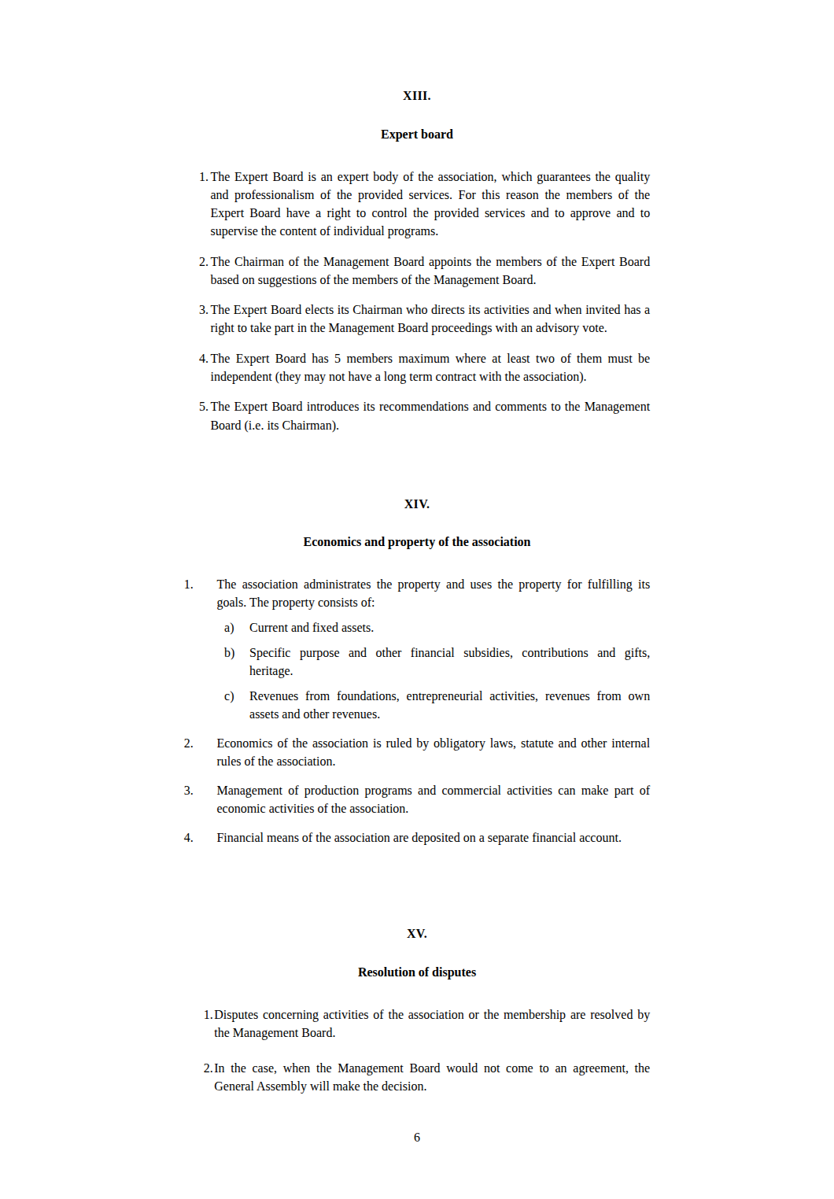XIII.
Expert board
The Expert Board is an expert body of the association, which guarantees the quality and professionalism of the provided services. For this reason the members of the Expert Board have a right to control the provided services and to approve and to supervise the content of individual programs.
The Chairman of the Management Board appoints the members of the Expert Board based on suggestions of the members of the Management Board.
The Expert Board elects its Chairman who directs its activities and when invited has a right to take part in the Management Board proceedings with an advisory vote.
The Expert Board has 5 members maximum where at least two of them must be independent (they may not have a long term contract with the association).
The Expert Board introduces its recommendations and comments to the Management Board (i.e. its Chairman).
XIV.
Economics and property of the association
The association administrates the property and uses the property for fulfilling its goals. The property consists of:
Current and fixed assets.
Specific purpose and other financial subsidies, contributions and gifts, heritage.
Revenues from foundations, entrepreneurial activities, revenues from own assets and other revenues.
Economics of the association is ruled by obligatory laws, statute and other internal rules of the association.
Management of production programs and commercial activities can make part of economic activities of the association.
Financial means of the association are deposited on a separate financial account.
XV.
Resolution of disputes
Disputes concerning activities of the association or the membership are resolved by the Management Board.
In the case, when the Management Board would not come to an agreement, the General Assembly will make the decision.
6